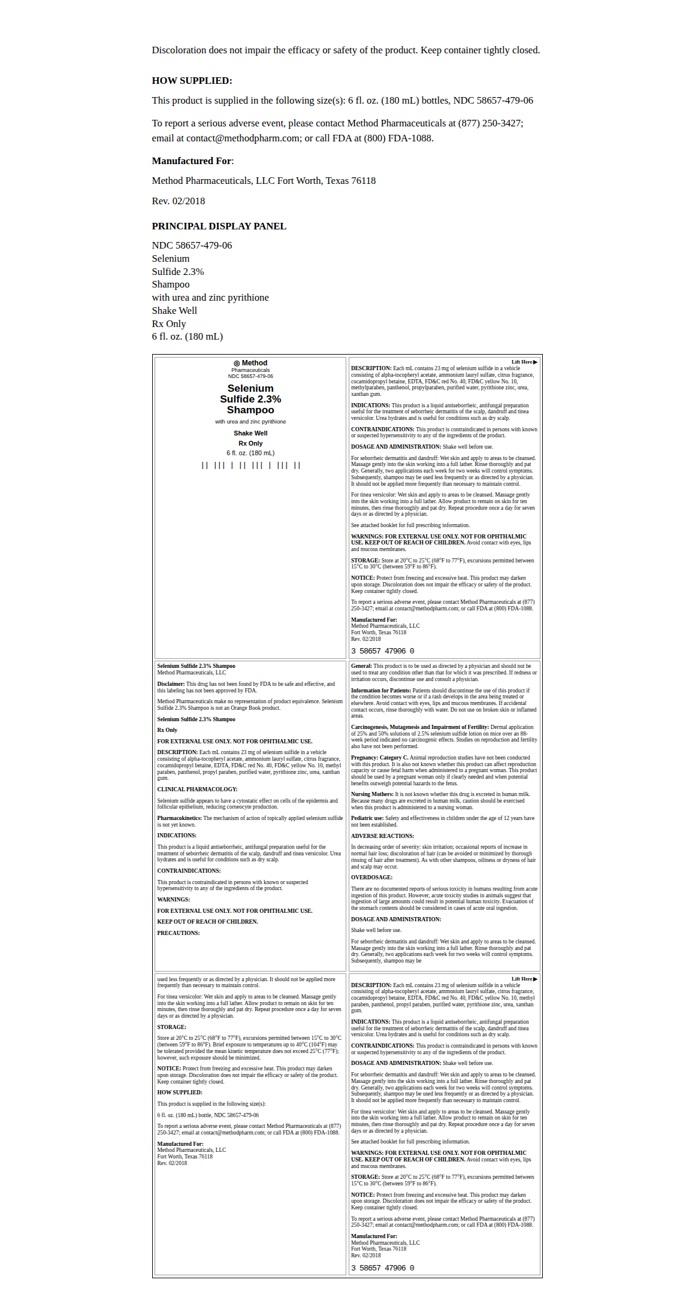Discoloration does not impair the efficacy or safety of the product. Keep container tightly closed.
HOW SUPPLIED:
This product is supplied in the following size(s): 6 fl. oz. (180 mL) bottles, NDC 58657-479-06
To report a serious adverse event, please contact Method Pharmaceuticals at (877) 250-3427; email at contact@methodpharm.com; or call FDA at (800) FDA-1088.
Manufactured For:
Method Pharmaceuticals, LLC Fort Worth, Texas 76118
Rev. 02/2018
PRINCIPAL DISPLAY PANEL
NDC 58657-479-06 Selenium Sulfide 2.3% Shampoo with urea and zinc pyrithione Shake Well Rx Only 6 fl. oz. (180 mL)
◎ Method
Pharmaceuticals
NDC 58657-479-06
Selenium
Sulfide 2.3%
Shampoo
with urea and zinc pyrithione
Shake Well
Rx Only
6 fl. oz. (180 mL)
|| ||| | || ||| | ||| ||
Lift Here ▶
DESCRIPTION: Each mL contains 23 mg of selenium sulfide in a vehicle consisting of alpha-tocopheryl acetate, ammonium lauryl sulfate, citrus fragrance, cocamidopropyl betaine, EDTA, FD&C red No. 40, FD&C yellow No. 10, methylparaben, panthenol, propylparaben, purified water, pyrithione zinc, urea, xanthan gum.
INDICATIONS: This product is a liquid antiseborrheic, antifungal preparation useful for the treatment of seborrheic dermatitis of the scalp, dandruff and tinea versicolor. Urea hydrates and is useful for conditions such as dry scalp.
CONTRAINDICATIONS: This product is contraindicated in persons with known or suspected hypersensitivity to any of the ingredients of the product.
DOSAGE AND ADMINISTRATION: Shake well before use.
For seborrheic dermatitis and dandruff: Wet skin and apply to areas to be cleansed. Massage gently into the skin working into a full lather. Rinse thoroughly and pat dry. Generally, two applications each week for two weeks will control symptoms. Subsequently, shampoo may be used less frequently or as directed by a physician. It should not be applied more frequently than necessary to maintain control.
For tinea versicolor: Wet skin and apply to areas to be cleansed. Massage gently into the skin working into a full lather. Allow product to remain on skin for ten minutes, then rinse thoroughly and pat dry. Repeat procedure once a day for seven days or as directed by a physician.
See attached booklet for full prescribing information.
WARNINGS: FOR EXTERNAL USE ONLY. NOT FOR OPHTHALMIC USE. KEEP OUT OF REACH OF CHILDREN. Avoid contact with eyes, lips and mucous membranes.
STORAGE: Store at 20°C to 25°C (68°F to 77°F), excursions permitted between 15°C to 30°C (between 59°F to 86°F).
NOTICE: Protect from freezing and excessive heat. This product may darken upon storage. Discoloration does not impair the efficacy or safety of the product. Keep container tightly closed.
To report a serious adverse event, please contact Method Pharmaceuticals at (877) 250-3427; email at contact@methodpharm.com; or call FDA at (800) FDA-1088.
Manufactured For:
Method Pharmaceuticals, LLC
Fort Worth, Texas 76118
Rev. 02/2018
3 58657 47906 0
Selenium Sulfide 2.3% Shampoo
Method Pharmaceuticals, LLC
Disclaimer: This drug has not been found by FDA to be safe and effective, and this labeling has not been approved by FDA.
Method Pharmaceuticals make no representation of product equivalence. Selenium Sulfide 2.3% Shampoo is not an Orange Book product.
Selenium Sulfide 2.3% Shampoo
Rx Only
FOR EXTERNAL USE ONLY. NOT FOR OPHTHALMIC USE.
DESCRIPTION: Each mL contains 23 mg of selenium sulfide in a vehicle consisting of alpha-tocopheryl acetate, ammonium lauryl sulfate, citrus fragrance, cocamidopropyl betaine, EDTA, FD&C red No. 40, FD&C yellow No. 10, methyl paraben, panthenol, propyl paraben, purified water, pyrithione zinc, urea, xanthan gum.
CLINICAL PHARMACOLOGY:
Selenium sulfide appears to have a cytostatic effect on cells of the epidermis and follicular epithelium, reducing corneocyte production.
Pharmacokinetics: The mechanism of action of topically applied selenium sulfide is not yet known.
INDICATIONS:
This product is a liquid antiseborrheic, antifungal preparation useful for the treatment of seborrheic dermatitis of the scalp, dandruff and tinea versicolor. Urea hydrates and is useful for conditions such as dry scalp.
CONTRAINDICATIONS:
This product is contraindicated in persons with known or suspected hypersensitivity to any of the ingredients of the product.
WARNINGS:
FOR EXTERNAL USE ONLY. NOT FOR OPHTHALMIC USE.
KEEP OUT OF REACH OF CHILDREN.
PRECAUTIONS:
General: This product is to be used as directed by a physician and should not be used to treat any condition other than that for which it was prescribed. If redness or irritation occurs, discontinue use and consult a physician.
Information for Patients: Patients should discontinue the use of this product if the condition becomes worse or if a rash develops in the area being treated or elsewhere. Avoid contact with eyes, lips and mucous membranes. If accidental contact occurs, rinse thoroughly with water. Do not use on broken skin or inflamed areas.
Carcinogenesis, Mutagenesis and Impairment of Fertility: Dermal application of 25% and 50% solutions of 2.5% selenium sulfide lotion on mice over an 88-week period indicated no carcinogenic effects. Studies on reproduction and fertility also have not been performed.
Pregnancy: Category C. Animal reproduction studies have not been conducted with this product. It is also not known whether this product can affect reproduction capacity or cause fetal harm when administered to a pregnant woman. This product should be used by a pregnant woman only if clearly needed and when potential benefits outweigh potential hazards to the fetus.
Nursing Mothers: It is not known whether this drug is excreted in human milk. Because many drugs are excreted in human milk, caution should be exercised when this product is administered to a nursing woman.
Pediatric use: Safety and effectiveness in children under the age of 12 years have not been established.
ADVERSE REACTIONS:
In decreasing order of severity: skin irritation; occasional reports of increase in normal hair loss; discoloration of hair (can be avoided or minimized by thorough rinsing of hair after treatment). As with other shampoos, oiliness or dryness of hair and scalp may occur.
OVERDOSAGE:
There are no documented reports of serious toxicity in humans resulting from acute ingestion of this product. However, acute toxicity studies in animals suggest that ingestion of large amounts could result in potential human toxicity. Evacuation of the stomach contents should be considered in cases of acute oral ingestion.
DOSAGE AND ADMINISTRATION:
Shake well before use.
For seborrheic dermatitis and dandruff: Wet skin and apply to areas to be cleansed. Massage gently into the skin working into a full lather. Rinse thoroughly and pat dry. Generally, two applications each week for two weeks will control symptoms. Subsequently, shampoo may be
used less frequently or as directed by a physician. It should not be applied more frequently than necessary to maintain control.
For tinea versicolor: Wet skin and apply to areas to be cleansed. Massage gently into the skin working into a full lather. Allow product to remain on skin for ten minutes, then rinse thoroughly and pat dry. Repeat procedure once a day for seven days or as directed by a physician.
STORAGE:
Store at 20°C to 25°C (68°F to 77°F), excursions permitted between 15°C to 30°C (between 59°F to 86°F). Brief exposure to temperatures up to 40°C (104°F) may be tolerated provided the mean kinetic temperature does not exceed 25°C (77°F); however, such exposure should be minimized.
NOTICE: Protect from freezing and excessive heat. This product may darken upon storage. Discoloration does not impair the efficacy or safety of the product. Keep container tightly closed.
HOW SUPPLIED:
This product is supplied in the following size(s):
6 fl. oz. (180 mL) bottle, NDC 58657-479-06
To report a serious adverse event, please contact Method Pharmaceuticals at (877) 250-3427; email at contact@methodpharm.com; or call FDA at (800) FDA-1088.
Manufactured For:
Method Pharmaceuticals, LLC
Fort Worth, Texas 76118
Rev. 02/2018
Lift Here ▶
DESCRIPTION: Each mL contains 23 mg of selenium sulfide in a vehicle consisting of alpha-tocopheryl acetate, ammonium lauryl sulfate, citrus fragrance, cocamidopropyl betaine, EDTA, FD&C red No. 40, FD&C yellow No. 10, methyl paraben, panthenol, propyl paraben, purified water, pyrithione zinc, urea, xanthan gum.
INDICATIONS: This product is a liquid antiseborrheic, antifungal preparation useful for the treatment of seborrheic dermatitis of the scalp, dandruff and tinea versicolor. Urea hydrates and is useful for conditions such as dry scalp.
CONTRAINDICATIONS: This product is contraindicated in persons with known or suspected hypersensitivity to any of the ingredients of the product.
DOSAGE AND ADMINISTRATION: Shake well before use.
For seborrheic dermatitis and dandruff: Wet skin and apply to areas to be cleansed. Massage gently into the skin working into a full lather. Rinse thoroughly and pat dry. Generally, two applications each week for two weeks will control symptoms. Subsequently, shampoo may be used less frequently or as directed by a physician. It should not be applied more frequently than necessary to maintain control.
For tinea versicolor: Wet skin and apply to areas to be cleansed. Massage gently into the skin working into a full lather. Allow product to remain on skin for ten minutes, then rinse thoroughly and pat dry. Repeat procedure once a day for seven days or as directed by a physician.
See attached booklet for full prescribing information.
WARNINGS: FOR EXTERNAL USE ONLY. NOT FOR OPHTHALMIC USE. KEEP OUT OF REACH OF CHILDREN. Avoid contact with eyes, lips and mucous membranes.
STORAGE: Store at 20°C to 25°C (68°F to 77°F), excursions permitted between 15°C to 30°C (between 59°F to 86°F).
NOTICE: Protect from freezing and excessive heat. This product may darken upon storage. Discoloration does not impair the efficacy or safety of the product. Keep container tightly closed.
To report a serious adverse event, please contact Method Pharmaceuticals at (877) 250-3427; email at contact@methodpharm.com; or call FDA at (800) FDA-1088.
Manufactured For:
Method Pharmaceuticals, LLC
Fort Worth, Texas 76118
Rev. 02/2018
3 58657 47906 0